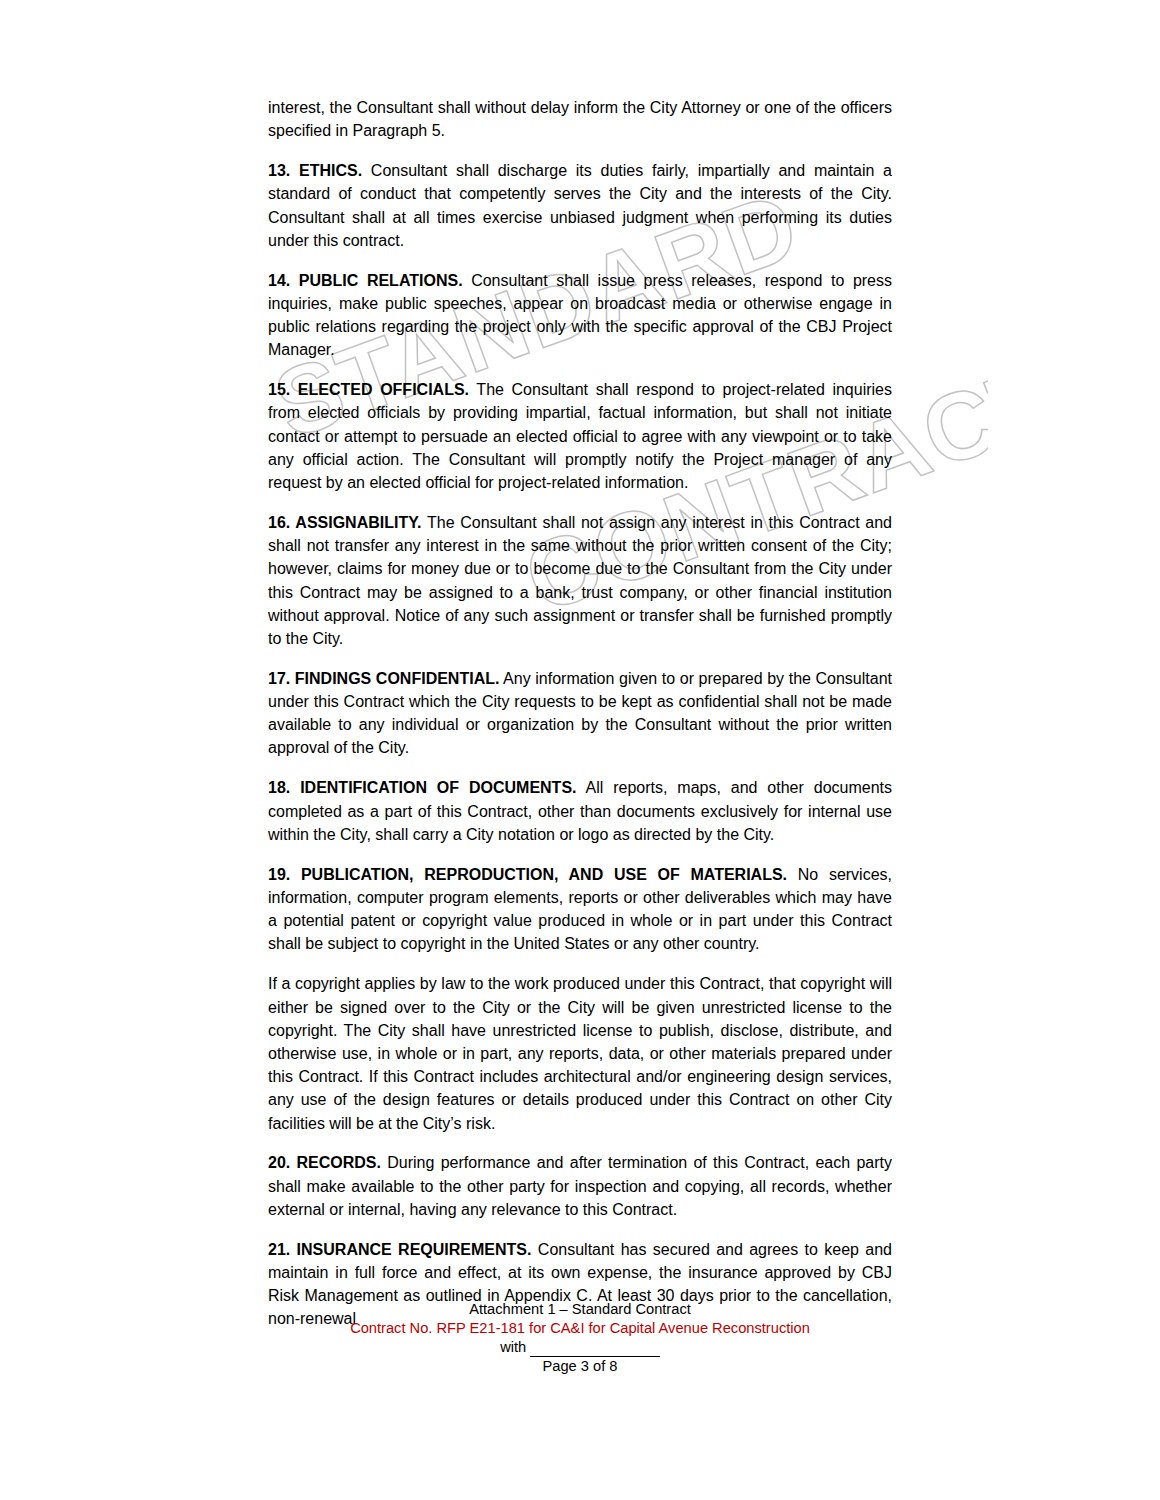STANDARD CONTRACT
interest, the Consultant shall without delay inform the City Attorney or one of the officers specified in Paragraph 5.
13. ETHICS. Consultant shall discharge its duties fairly, impartially and maintain a standard of conduct that competently serves the City and the interests of the City. Consultant shall at all times exercise unbiased judgment when performing its duties under this contract.
14. PUBLIC RELATIONS. Consultant shall issue press releases, respond to press inquiries, make public speeches, appear on broadcast media or otherwise engage in public relations regarding the project only with the specific approval of the CBJ Project Manager.
15. ELECTED OFFICIALS. The Consultant shall respond to project-related inquiries from elected officials by providing impartial, factual information, but shall not initiate contact or attempt to persuade an elected official to agree with any viewpoint or to take any official action. The Consultant will promptly notify the Project manager of any request by an elected official for project-related information.
16. ASSIGNABILITY. The Consultant shall not assign any interest in this Contract and shall not transfer any interest in the same without the prior written consent of the City; however, claims for money due or to become due to the Consultant from the City under this Contract may be assigned to a bank, trust company, or other financial institution without approval. Notice of any such assignment or transfer shall be furnished promptly to the City.
17. FINDINGS CONFIDENTIAL. Any information given to or prepared by the Consultant under this Contract which the City requests to be kept as confidential shall not be made available to any individual or organization by the Consultant without the prior written approval of the City.
18. IDENTIFICATION OF DOCUMENTS. All reports, maps, and other documents completed as a part of this Contract, other than documents exclusively for internal use within the City, shall carry a City notation or logo as directed by the City.
19. PUBLICATION, REPRODUCTION, AND USE OF MATERIALS. No services, information, computer program elements, reports or other deliverables which may have a potential patent or copyright value produced in whole or in part under this Contract shall be subject to copyright in the United States or any other country.
If a copyright applies by law to the work produced under this Contract, that copyright will either be signed over to the City or the City will be given unrestricted license to the copyright. The City shall have unrestricted license to publish, disclose, distribute, and otherwise use, in whole or in part, any reports, data, or other materials prepared under this Contract. If this Contract includes architectural and/or engineering design services, any use of the design features or details produced under this Contract on other City facilities will be at the City’s risk.
20. RECORDS. During performance and after termination of this Contract, each party shall make available to the other party for inspection and copying, all records, whether external or internal, having any relevance to this Contract.
21. INSURANCE REQUIREMENTS. Consultant has secured and agrees to keep and maintain in full force and effect, at its own expense, the insurance approved by CBJ Risk Management as outlined in Appendix C. At least 30 days prior to the cancellation, non-renewal
Attachment 1 – Standard Contract
Contract No. RFP E21-181 for CA&I for Capital Avenue Reconstruction
with
Page 3 of 8